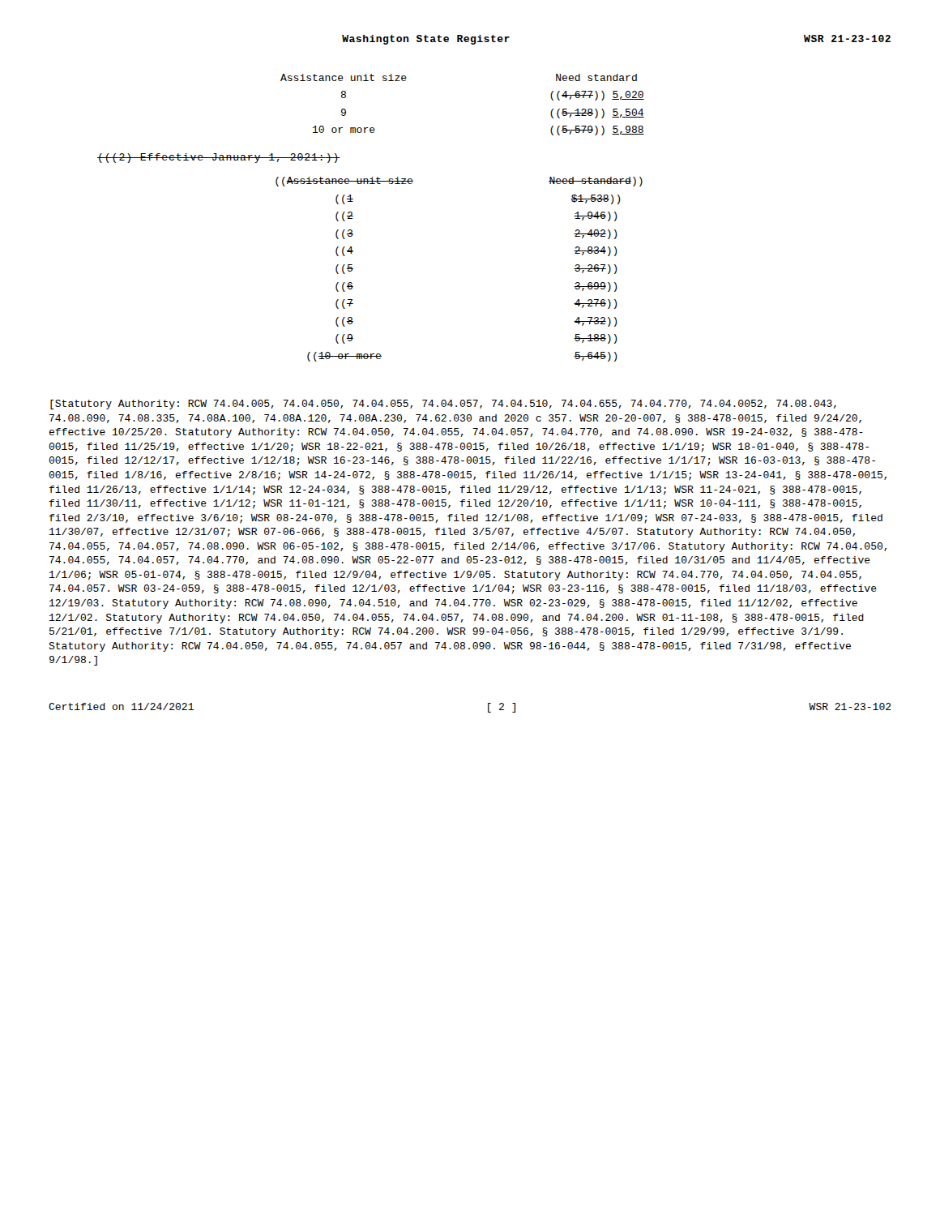Washington State Register WSR 21-23-102
| Assistance unit size | Need standard |
| 8 | (( 4,677 )) 5,020 |
| 9 | (( 5,128 )) 5,504 |
| 10 or more | (( 5,579 )) 5,988 |
(((2) Effective January 1, 2021:))
| (( Assistance unit size | Need standard )) |
| (( 1 | $1,538 )) |
| (( 2 | 1,946 )) |
| (( 3 | 2,402 )) |
| (( 4 | 2,834 )) |
| (( 5 | 3,267 )) |
| (( 6 | 3,699 )) |
| (( 7 | 4,276 )) |
| (( 8 | 4,732 )) |
| (( 9 | 5,188 )) |
| (( 10 or more | 5,645 )) |
[Statutory Authority: RCW 74.04.005, 74.04.050, 74.04.055, 74.04.057, 74.04.510, 74.04.655, 74.04.770, 74.04.0052, 74.08.043, 74.08.090, 74.08.335, 74.08A.100, 74.08A.120, 74.08A.230, 74.62.030 and 2020 c 357. WSR 20-20-007, § 388-478-0015, filed 9/24/20, effective 10/25/20. Statutory Authority: RCW 74.04.050, 74.04.055, 74.04.057, 74.04.770, and 74.08.090. WSR 19-24-032, § 388-478-0015, filed 11/25/19, effective 1/1/20; WSR 18-22-021, § 388-478-0015, filed 10/26/18, effective 1/1/19; WSR 18-01-040, § 388-478-0015, filed 12/12/17, effective 1/12/18; WSR 16-23-146, § 388-478-0015, filed 11/22/16, effective 1/1/17; WSR 16-03-013, § 388-478-0015, filed 1/8/16, effective 2/8/16; WSR 14-24-072, § 388-478-0015, filed 11/26/14, effective 1/1/15; WSR 13-24-041, § 388-478-0015, filed 11/26/13, effective 1/1/14; WSR 12-24-034, § 388-478-0015, filed 11/29/12, effective 1/1/13; WSR 11-24-021, § 388-478-0015, filed 11/30/11, effective 1/1/12; WSR 11-01-121, § 388-478-0015, filed 12/20/10, effective 1/1/11; WSR 10-04-111, § 388-478-0015, filed 2/3/10, effective 3/6/10; WSR 08-24-070, § 388-478-0015, filed 12/1/08, effective 1/1/09; WSR 07-24-033, § 388-478-0015, filed 11/30/07, effective 12/31/07; WSR 07-06-066, § 388-478-0015, filed 3/5/07, effective 4/5/07. Statutory Authority: RCW 74.04.050, 74.04.055, 74.04.057, 74.08.090. WSR 06-05-102, § 388-478-0015, filed 2/14/06, effective 3/17/06. Statutory Authority: RCW 74.04.050, 74.04.055, 74.04.057, 74.04.770, and 74.08.090. WSR 05-22-077 and 05-23-012, § 388-478-0015, filed 10/31/05 and 11/4/05, effective 1/1/06; WSR 05-01-074, § 388-478-0015, filed 12/9/04, effective 1/9/05. Statutory Authority: RCW 74.04.770, 74.04.050, 74.04.055, 74.04.057. WSR 03-24-059, § 388-478-0015, filed 12/1/03, effective 1/1/04; WSR 03-23-116, § 388-478-0015, filed 11/18/03, effective 12/19/03. Statutory Authority: RCW 74.08.090, 74.04.510, and 74.04.770. WSR 02-23-029, § 388-478-0015, filed 11/12/02, effective 12/1/02. Statutory Authority: RCW 74.04.050, 74.04.055, 74.04.057, 74.08.090, and 74.04.200. WSR 01-11-108, § 388-478-0015, filed 5/21/01, effective 7/1/01. Statutory Authority: RCW 74.04.200. WSR 99-04-056, § 388-478-0015, filed 1/29/99, effective 3/1/99. Statutory Authority: RCW 74.04.050, 74.04.055, 74.04.057 and 74.08.090. WSR 98-16-044, § 388-478-0015, filed 7/31/98, effective 9/1/98.]
Certified on 11/24/2021 [ 2 ] WSR 21-23-102